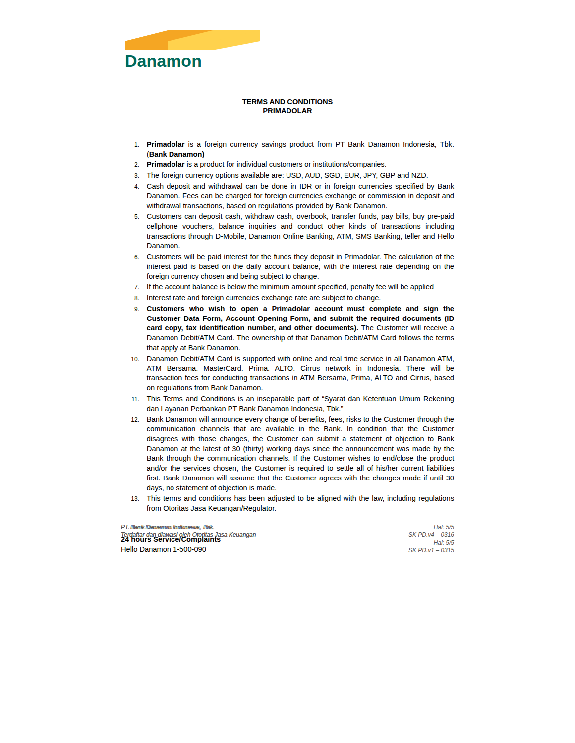Danamon
TERMS AND CONDITIONS
PRIMADOLAR
Primadolar is a foreign currency savings product from PT Bank Danamon Indonesia, Tbk. (Bank Danamon)
Primadolar is a product for individual customers or institutions/companies.
The foreign currency options available are: USD, AUD, SGD, EUR, JPY, GBP and NZD.
Cash deposit and withdrawal can be done in IDR or in foreign currencies specified by Bank Danamon. Fees can be charged for foreign currencies exchange or commission in deposit and withdrawal transactions, based on regulations provided by Bank Danamon.
Customers can deposit cash, withdraw cash, overbook, transfer funds, pay bills, buy pre-paid cellphone vouchers, balance inquiries and conduct other kinds of transactions including transactions through D-Mobile, Danamon Online Banking, ATM, SMS Banking, teller and Hello Danamon.
Customers will be paid interest for the funds they deposit in Primadolar. The calculation of the interest paid is based on the daily account balance, with the interest rate depending on the foreign currency chosen and being subject to change.
If the account balance is below the minimum amount specified, penalty fee will be applied
Interest rate and foreign currencies exchange rate are subject to change.
Customers who wish to open a Primadolar account must complete and sign the Customer Data Form, Account Opening Form, and submit the required documents (ID card copy, tax identification number, and other documents). The Customer will receive a Danamon Debit/ATM Card. The ownership of that Danamon Debit/ATM Card follows the terms that apply at Bank Danamon.
Danamon Debit/ATM Card is supported with online and real time service in all Danamon ATM, ATM Bersama, MasterCard, Prima, ALTO, Cirrus network in Indonesia. There will be transaction fees for conducting transactions in ATM Bersama, Prima, ALTO and Cirrus, based on regulations from Bank Danamon.
This Terms and Conditions is an inseparable part of “Syarat dan Ketentuan Umum Rekening dan Layanan Perbankan PT Bank Danamon Indonesia, Tbk.”
Bank Danamon will announce every change of benefits, fees, risks to the Customer through the communication channels that are available in the Bank. In condition that the Customer disagrees with those changes, the Customer can submit a statement of objection to Bank Danamon at the latest of 30 (thirty) working days since the announcement was made by the Bank through the communication channels. If the Customer wishes to end/close the product and/or the services chosen, the Customer is required to settle all of his/her current liabilities first. Bank Danamon will assume that the Customer agrees with the changes made if until 30 days, no statement of objection is made.
This terms and conditions has been adjusted to be aligned with the law, including regulations from Otoritas Jasa Keuangan/Regulator.
24 hours Service/Complaints
Hello Danamon 1-500-090
PT Bank Danamon Indonesia, Tbk. PT. Bank Danamon Indonesia, Tbk.
Terdaftar dan diawasi oleh Otoritas Jasa Keuangan Terdaftar dan diawasi oleh Otoritas Jasa Keuangan
Hal: 5/5
SK PD.v4 – 0316
Hal: 5/5
SK PD.v1 – 0315